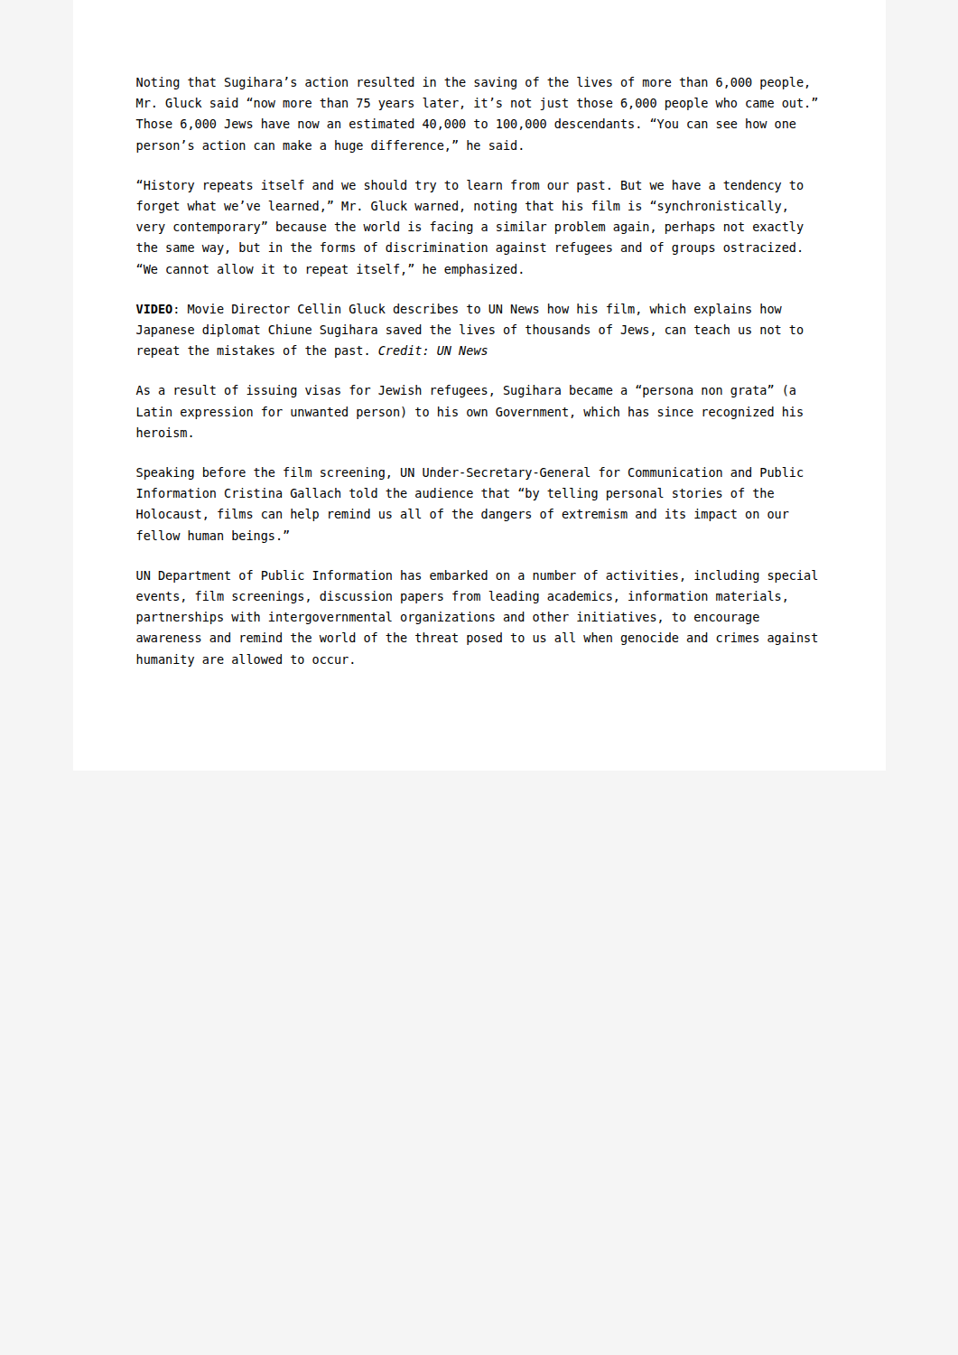Noting that Sugihara’s action resulted in the saving of the lives of more than 6,000 people, Mr. Gluck said “now more than 75 years later, it’s not just those 6,000 people who came out.” Those 6,000 Jews have now an estimated 40,000 to 100,000 descendants. “You can see how one person’s action can make a huge difference,” he said.
“History repeats itself and we should try to learn from our past. But we have a tendency to forget what we’ve learned,” Mr. Gluck warned, noting that his film is “synchronistically, very contemporary” because the world is facing a similar problem again, perhaps not exactly the same way, but in the forms of discrimination against refugees and of groups ostracized. “We cannot allow it to repeat itself,” he emphasized.
VIDEO: Movie Director Cellin Gluck describes to UN News how his film, which explains how Japanese diplomat Chiune Sugihara saved the lives of thousands of Jews, can teach us not to repeat the mistakes of the past. Credit: UN News
As a result of issuing visas for Jewish refugees, Sugihara became a “persona non grata” (a Latin expression for unwanted person) to his own Government, which has since recognized his heroism.
Speaking before the film screening, UN Under-Secretary-General for Communication and Public Information Cristina Gallach told the audience that “by telling personal stories of the Holocaust, films can help remind us all of the dangers of extremism and its impact on our fellow human beings.”
UN Department of Public Information has embarked on a number of activities, including special events, film screenings, discussion papers from leading academics, information materials, partnerships with intergovernmental organizations and other initiatives, to encourage awareness and remind the world of the threat posed to us all when genocide and crimes against humanity are allowed to occur.